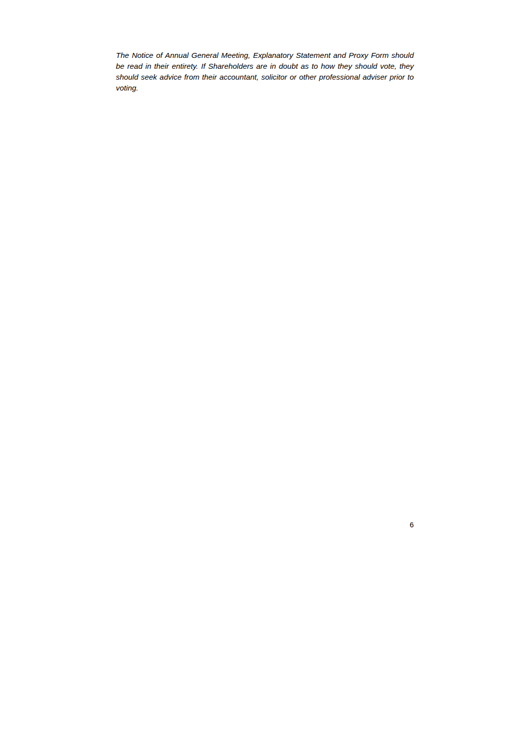The Notice of Annual General Meeting, Explanatory Statement and Proxy Form should be read in their entirety. If Shareholders are in doubt as to how they should vote, they should seek advice from their accountant, solicitor or other professional adviser prior to voting.
6